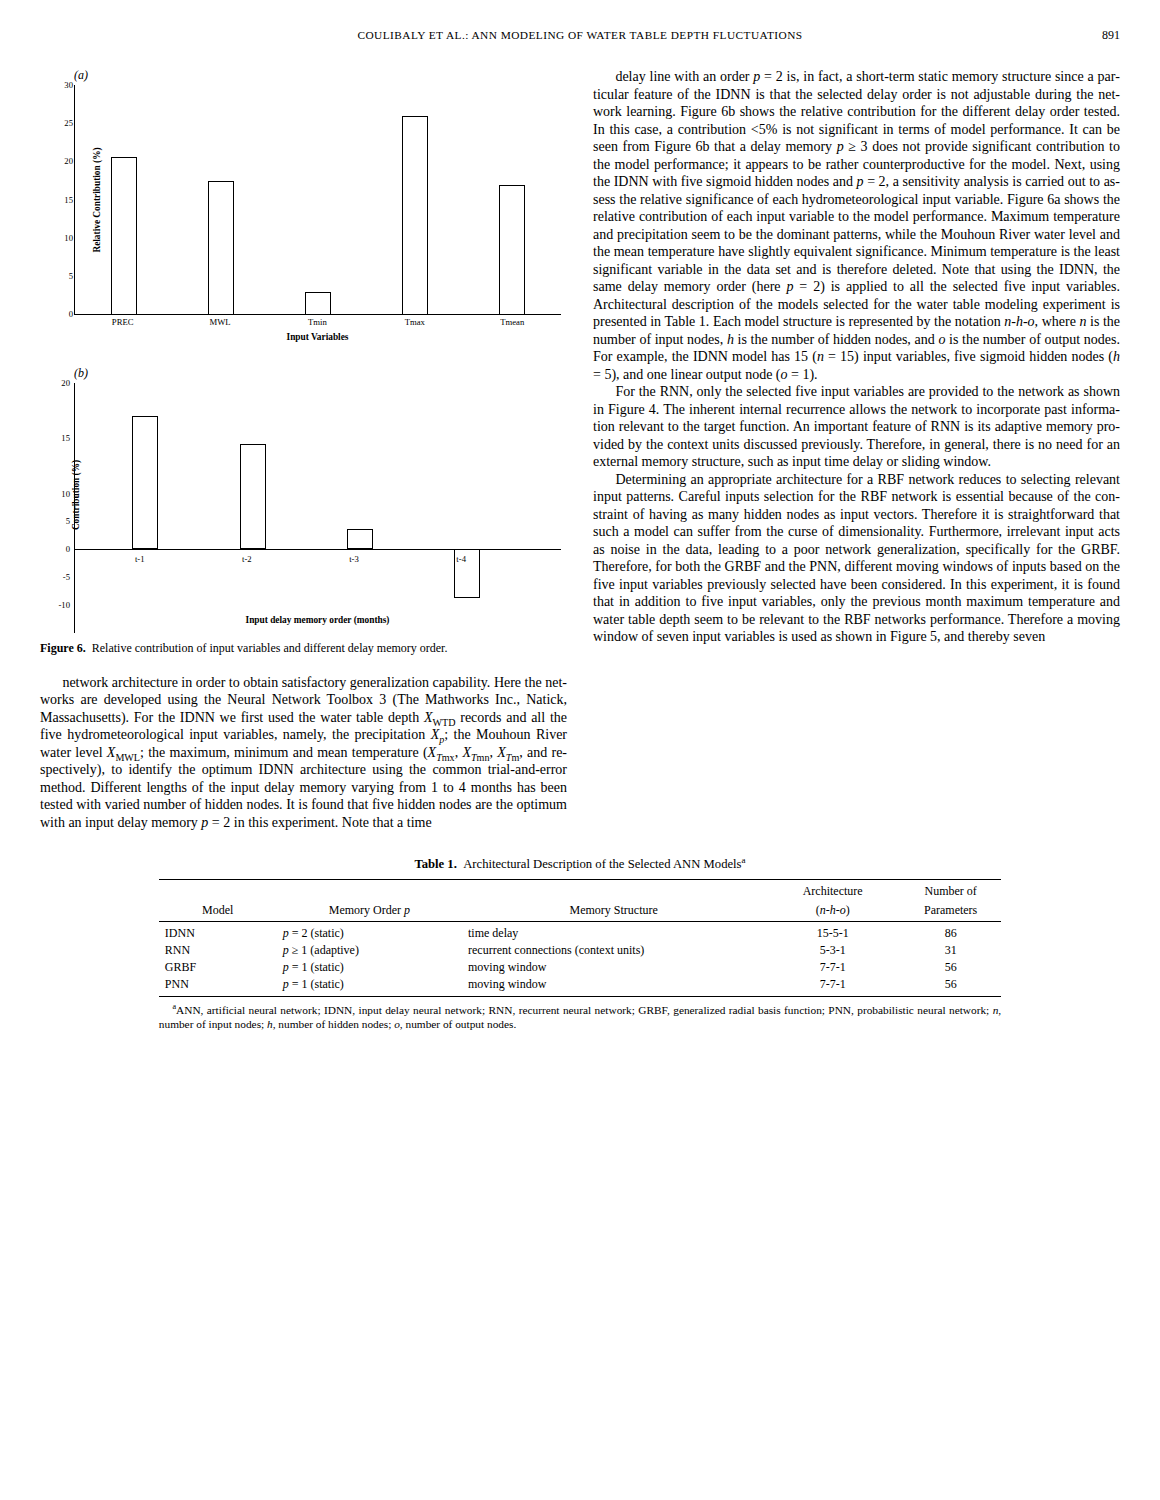COULIBALY ET AL.: ANN MODELING OF WATER TABLE DEPTH FLUCTUATIONS 891
(a)
Relative Contribution (%)
30 25 20 15 10 5 0
PREC MWL Tmin Tmax Tmean
Input Variables
(b)
Contribution (%)
20
15
10
5
0
-5
-10
t-1
t-2
t-3
t-4
Input delay memory order (months)
Figure 6. Relative contribution of input variables and different delay memory order.
network architecture in order to obtain satisfactory generalization capability. Here the networks are developed using the Neural Network Toolbox 3 (The Mathworks Inc., Natick, Massachusetts). For the IDNN we first used the water table depth XWTD records and all the five hydrometeorological input variables, namely, the precipitation Xp; the Mouhoun River water level XMWL; the maximum, minimum and mean temperature (XTmx, XTmn, XTm, and respectively), to identify the optimum IDNN architecture using the common trial-and-error method. Different lengths of the input delay memory varying from 1 to 4 months has been tested with varied number of hidden nodes. It is found that five hidden nodes are the optimum with an input delay memory p = 2 in this experiment. Note that a time
delay line with an order p = 2 is, in fact, a short-term static memory structure since a particular feature of the IDNN is that the selected delay order is not adjustable during the network learning. Figure 6b shows the relative contribution for the different delay order tested. In this case, a contribution <5% is not significant in terms of model performance. It can be seen from Figure 6b that a delay memory p ≥ 3 does not provide significant contribution to the model performance; it appears to be rather counterproductive for the model. Next, using the IDNN with five sigmoid hidden nodes and p = 2, a sensitivity analysis is carried out to assess the relative significance of each hydrometeorological input variable. Figure 6a shows the relative contribution of each input variable to the model performance. Maximum temperature and precipitation seem to be the dominant patterns, while the Mouhoun River water level and the mean temperature have slightly equivalent significance. Minimum temperature is the least significant variable in the data set and is therefore deleted. Note that using the IDNN, the same delay memory order (here p = 2) is applied to all the selected five input variables. Architectural description of the models selected for the water table modeling experiment is presented in Table 1. Each model structure is represented by the notation n-h-o, where n is the number of input nodes, h is the number of hidden nodes, and o is the number of output nodes. For example, the IDNN model has 15 (n = 15) input variables, five sigmoid hidden nodes (h = 5), and one linear output node (o = 1).
For the RNN, only the selected five input variables are provided to the network as shown in Figure 4. The inherent internal recurrence allows the network to incorporate past information relevant to the target function. An important feature of RNN is its adaptive memory provided by the context units discussed previously. Therefore, in general, there is no need for an external memory structure, such as input time delay or sliding window.
Determining an appropriate architecture for a RBF network reduces to selecting relevant input patterns. Careful inputs selection for the RBF network is essential because of the constraint of having as many hidden nodes as input vectors. Therefore it is straightforward that such a model can suffer from the curse of dimensionality. Furthermore, irrelevant input acts as noise in the data, leading to a poor network generalization, specifically for the GRBF. Therefore, for both the GRBF and the PNN, different moving windows of inputs based on the five input variables previously selected have been considered. In this experiment, it is found that in addition to five input variables, only the previous month maximum temperature and water table depth seem to be relevant to the RBF networks performance. Therefore a moving window of seven input variables is used as shown in Figure 5, and thereby seven
Table 1. Architectural Description of the Selected ANN Modelsa
| | | | Architecture | Number of |
| --- | --- | --- | --- | --- |
| Model | Memory Order p | Memory Structure | ( n - h - o ) | Parameters |
| IDNN | p = 2 (static) | time delay | 15-5-1 | 86 |
| RNN | p ≥ 1 (adaptive) | recurrent connections (context units) | 5-3-1 | 31 |
| GRBF | p = 1 (static) | moving window | 7-7-1 | 56 |
| PNN | p = 1 (static) | moving window | 7-7-1 | 56 |
aANN, artificial neural network; IDNN, input delay neural network; RNN, recurrent neural network; GRBF, generalized radial basis function; PNN, probabilistic neural network; n, number of input nodes; h, number of hidden nodes; o, number of output nodes.